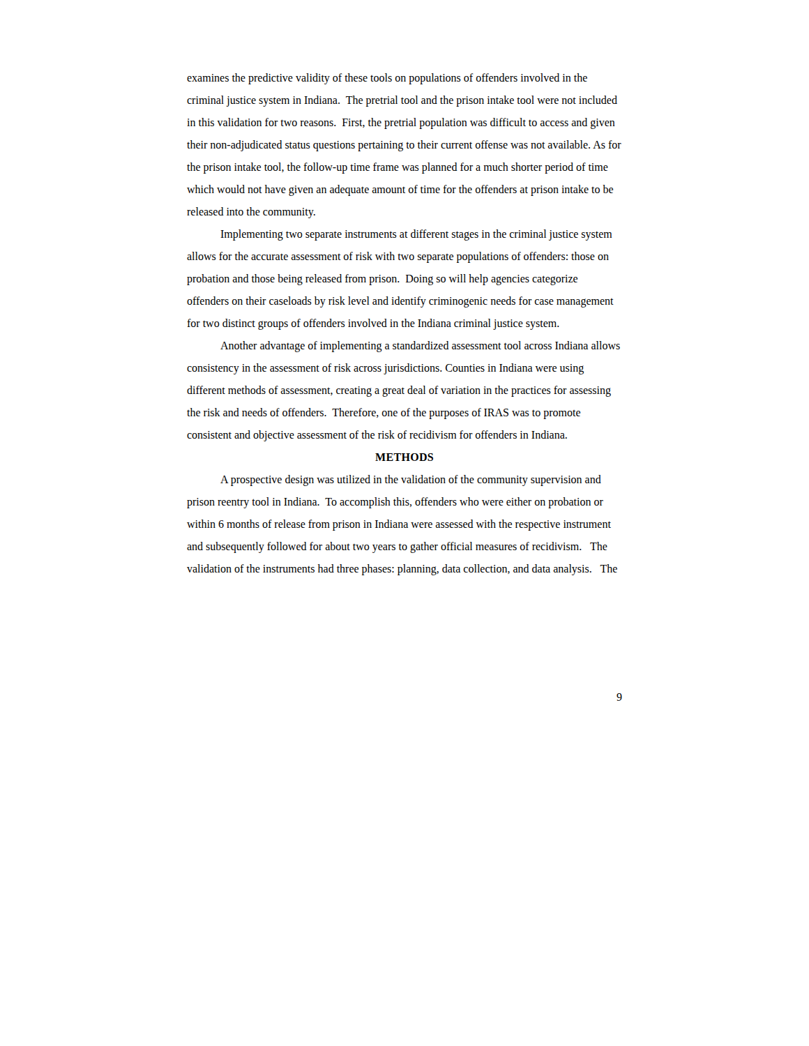examines the predictive validity of these tools on populations of offenders involved in the criminal justice system in Indiana. The pretrial tool and the prison intake tool were not included in this validation for two reasons. First, the pretrial population was difficult to access and given their non-adjudicated status questions pertaining to their current offense was not available. As for the prison intake tool, the follow-up time frame was planned for a much shorter period of time which would not have given an adequate amount of time for the offenders at prison intake to be released into the community.
Implementing two separate instruments at different stages in the criminal justice system allows for the accurate assessment of risk with two separate populations of offenders: those on probation and those being released from prison. Doing so will help agencies categorize offenders on their caseloads by risk level and identify criminogenic needs for case management for two distinct groups of offenders involved in the Indiana criminal justice system.
Another advantage of implementing a standardized assessment tool across Indiana allows consistency in the assessment of risk across jurisdictions. Counties in Indiana were using different methods of assessment, creating a great deal of variation in the practices for assessing the risk and needs of offenders. Therefore, one of the purposes of IRAS was to promote consistent and objective assessment of the risk of recidivism for offenders in Indiana.
METHODS
A prospective design was utilized in the validation of the community supervision and prison reentry tool in Indiana. To accomplish this, offenders who were either on probation or within 6 months of release from prison in Indiana were assessed with the respective instrument and subsequently followed for about two years to gather official measures of recidivism. The validation of the instruments had three phases: planning, data collection, and data analysis. The
9